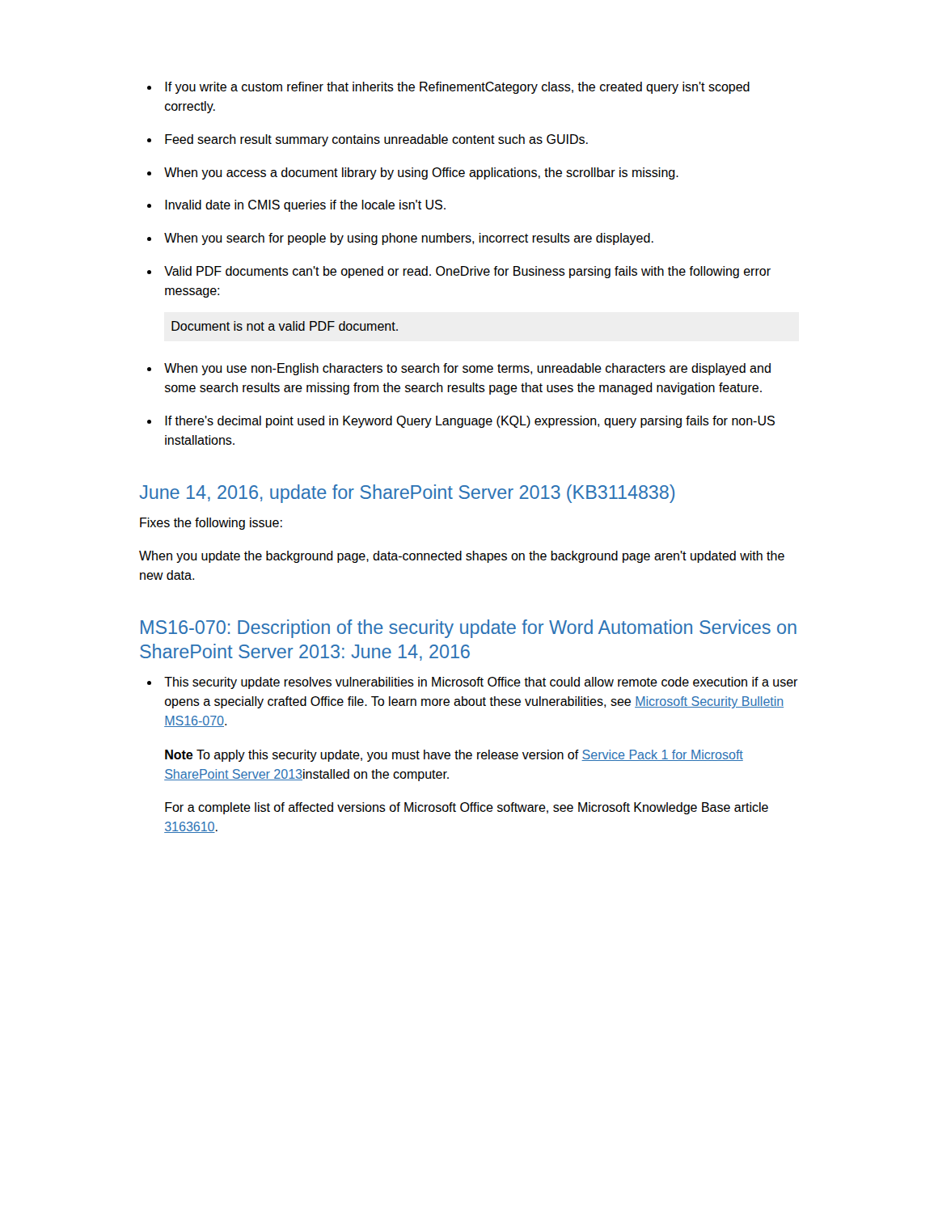If you write a custom refiner that inherits the RefinementCategory class, the created query isn't scoped correctly.
Feed search result summary contains unreadable content such as GUIDs.
When you access a document library by using Office applications, the scrollbar is missing.
Invalid date in CMIS queries if the locale isn't US.
When you search for people by using phone numbers, incorrect results are displayed.
Valid PDF documents can't be opened or read. OneDrive for Business parsing fails with the following error message:
Document is not a valid PDF document.
When you use non-English characters to search for some terms, unreadable characters are displayed and some search results are missing from the search results page that uses the managed navigation feature.
If there's decimal point used in Keyword Query Language (KQL) expression, query parsing fails for non-US installations.
June 14, 2016, update for SharePoint Server 2013 (KB3114838)
Fixes the following issue:
When you update the background page, data-connected shapes on the background page aren't updated with the new data.
MS16-070: Description of the security update for Word Automation Services on SharePoint Server 2013: June 14, 2016
This security update resolves vulnerabilities in Microsoft Office that could allow remote code execution if a user opens a specially crafted Office file. To learn more about these vulnerabilities, see Microsoft Security Bulletin MS16-070.
Note To apply this security update, you must have the release version of Service Pack 1 for Microsoft SharePoint Server 2013installed on the computer.
For a complete list of affected versions of Microsoft Office software, see Microsoft Knowledge Base article 3163610.